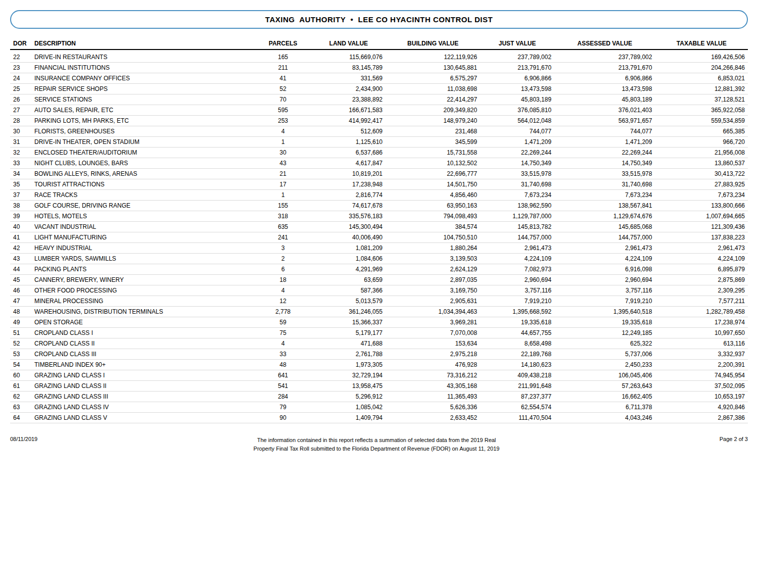TAXING AUTHORITY • LEE CO HYACINTH CONTROL DIST
| DOR | DESCRIPTION | PARCELS | LAND VALUE | BUILDING VALUE | JUST VALUE | ASSESSED VALUE | TAXABLE VALUE |
| --- | --- | --- | --- | --- | --- | --- | --- |
| 22 | DRIVE-IN RESTAURANTS | 165 | 115,669,076 | 122,119,926 | 237,789,002 | 237,789,002 | 169,426,506 |
| 23 | FINANCIAL INSTITUTIONS | 211 | 83,145,789 | 130,645,881 | 213,791,670 | 213,791,670 | 204,266,846 |
| 24 | INSURANCE COMPANY OFFICES | 41 | 331,569 | 6,575,297 | 6,906,866 | 6,906,866 | 6,853,021 |
| 25 | REPAIR SERVICE SHOPS | 52 | 2,434,900 | 11,038,698 | 13,473,598 | 13,473,598 | 12,881,392 |
| 26 | SERVICE STATIONS | 70 | 23,388,892 | 22,414,297 | 45,803,189 | 45,803,189 | 37,128,521 |
| 27 | AUTO SALES, REPAIR, ETC | 595 | 166,671,583 | 209,349,820 | 376,085,810 | 376,021,403 | 365,922,058 |
| 28 | PARKING LOTS, MH PARKS, ETC | 253 | 414,992,417 | 148,979,240 | 564,012,048 | 563,971,657 | 559,534,859 |
| 30 | FLORISTS, GREENHOUSES | 4 | 512,609 | 231,468 | 744,077 | 744,077 | 665,385 |
| 31 | DRIVE-IN THEATER, OPEN STADIUM | 1 | 1,125,610 | 345,599 | 1,471,209 | 1,471,209 | 966,720 |
| 32 | ENCLOSED THEATER/AUDITORIUM | 30 | 6,537,686 | 15,731,558 | 22,269,244 | 22,269,244 | 21,956,008 |
| 33 | NIGHT CLUBS, LOUNGES, BARS | 43 | 4,617,847 | 10,132,502 | 14,750,349 | 14,750,349 | 13,860,537 |
| 34 | BOWLING ALLEYS, RINKS, ARENAS | 21 | 10,819,201 | 22,696,777 | 33,515,978 | 33,515,978 | 30,413,722 |
| 35 | TOURIST ATTRACTIONS | 17 | 17,238,948 | 14,501,750 | 31,740,698 | 31,740,698 | 27,883,925 |
| 37 | RACE TRACKS | 1 | 2,816,774 | 4,856,460 | 7,673,234 | 7,673,234 | 7,673,234 |
| 38 | GOLF COURSE, DRIVING RANGE | 155 | 74,617,678 | 63,950,163 | 138,962,590 | 138,567,841 | 133,800,666 |
| 39 | HOTELS, MOTELS | 318 | 335,576,183 | 794,098,493 | 1,129,787,000 | 1,129,674,676 | 1,007,694,665 |
| 40 | VACANT INDUSTRIAL | 635 | 145,300,494 | 384,574 | 145,813,782 | 145,685,068 | 121,309,436 |
| 41 | LIGHT MANUFACTURING | 241 | 40,006,490 | 104,750,510 | 144,757,000 | 144,757,000 | 137,838,223 |
| 42 | HEAVY INDUSTRIAL | 3 | 1,081,209 | 1,880,264 | 2,961,473 | 2,961,473 | 2,961,473 |
| 43 | LUMBER YARDS, SAWMILLS | 2 | 1,084,606 | 3,139,503 | 4,224,109 | 4,224,109 | 4,224,109 |
| 44 | PACKING PLANTS | 6 | 4,291,969 | 2,624,129 | 7,082,973 | 6,916,098 | 6,895,879 |
| 45 | CANNERY, BREWERY, WINERY | 18 | 63,659 | 2,897,035 | 2,960,694 | 2,960,694 | 2,875,869 |
| 46 | OTHER FOOD PROCESSING | 4 | 587,366 | 3,169,750 | 3,757,116 | 3,757,116 | 2,309,295 |
| 47 | MINERAL PROCESSING | 12 | 5,013,579 | 2,905,631 | 7,919,210 | 7,919,210 | 7,577,211 |
| 48 | WAREHOUSING, DISTRIBUTION TERMINALS | 2,778 | 361,246,055 | 1,034,394,463 | 1,395,668,592 | 1,395,640,518 | 1,282,789,458 |
| 49 | OPEN STORAGE | 59 | 15,366,337 | 3,969,281 | 19,335,618 | 19,335,618 | 17,238,974 |
| 51 | CROPLAND CLASS I | 75 | 5,179,177 | 7,070,008 | 44,657,755 | 12,249,185 | 10,997,650 |
| 52 | CROPLAND CLASS II | 4 | 471,688 | 153,634 | 8,658,498 | 625,322 | 613,116 |
| 53 | CROPLAND CLASS III | 33 | 2,761,788 | 2,975,218 | 22,189,768 | 5,737,006 | 3,332,937 |
| 54 | TIMBERLAND INDEX 90+ | 48 | 1,973,305 | 476,928 | 14,180,623 | 2,450,233 | 2,200,391 |
| 60 | GRAZING LAND CLASS I | 641 | 32,729,194 | 73,316,212 | 409,438,218 | 106,045,406 | 74,945,954 |
| 61 | GRAZING LAND CLASS II | 541 | 13,958,475 | 43,305,168 | 211,991,648 | 57,263,643 | 37,502,095 |
| 62 | GRAZING LAND CLASS III | 284 | 5,296,912 | 11,365,493 | 87,237,377 | 16,662,405 | 10,653,197 |
| 63 | GRAZING LAND CLASS IV | 79 | 1,085,042 | 5,626,336 | 62,554,574 | 6,711,378 | 4,920,846 |
| 64 | GRAZING LAND CLASS V | 90 | 1,409,794 | 2,633,452 | 111,470,504 | 4,043,246 | 2,867,386 |
08/11/2019
The information contained in this report reflects a summation of selected data from the 2019 Real
Property Final Tax Roll submitted to the Florida Department of Revenue (FDOR) on August 11, 2019
Page 2 of 3